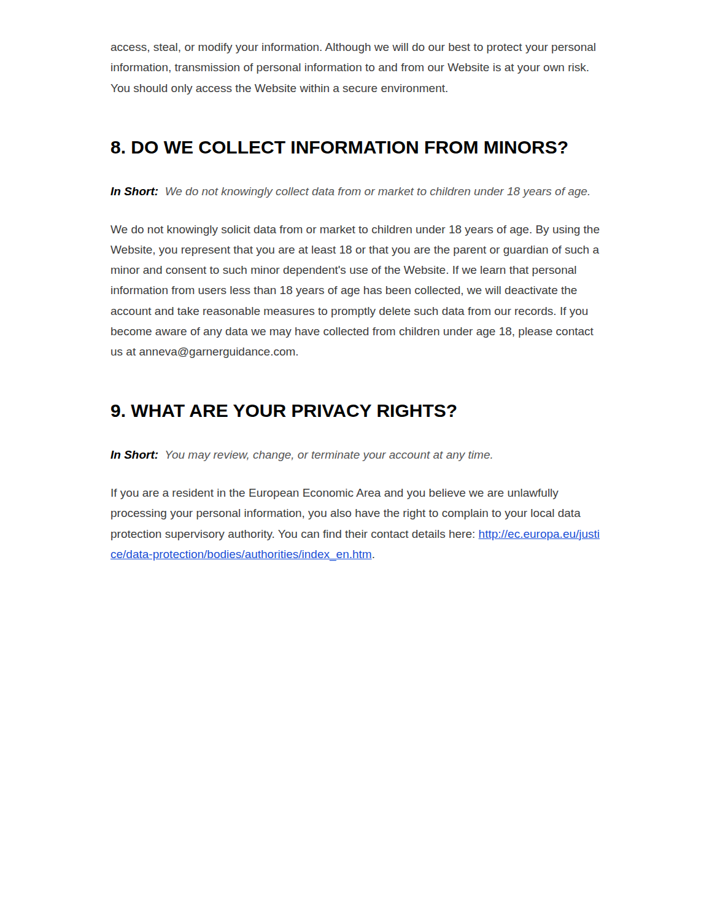access, steal, or modify your information. Although we will do our best to protect your personal information, transmission of personal information to and from our Website is at your own risk. You should only access the Website within a secure environment.
8. DO WE COLLECT INFORMATION FROM MINORS?
In Short: We do not knowingly collect data from or market to children under 18 years of age.
We do not knowingly solicit data from or market to children under 18 years of age. By using the Website, you represent that you are at least 18 or that you are the parent or guardian of such a minor and consent to such minor dependent's use of the Website. If we learn that personal information from users less than 18 years of age has been collected, we will deactivate the account and take reasonable measures to promptly delete such data from our records. If you become aware of any data we may have collected from children under age 18, please contact us at anneva@garnerguidance.com.
9. WHAT ARE YOUR PRIVACY RIGHTS?
In Short: You may review, change, or terminate your account at any time.
If you are a resident in the European Economic Area and you believe we are unlawfully processing your personal information, you also have the right to complain to your local data protection supervisory authority. You can find their contact details here: http://ec.europa.eu/justice/data-protection/bodies/authorities/index_en.htm.